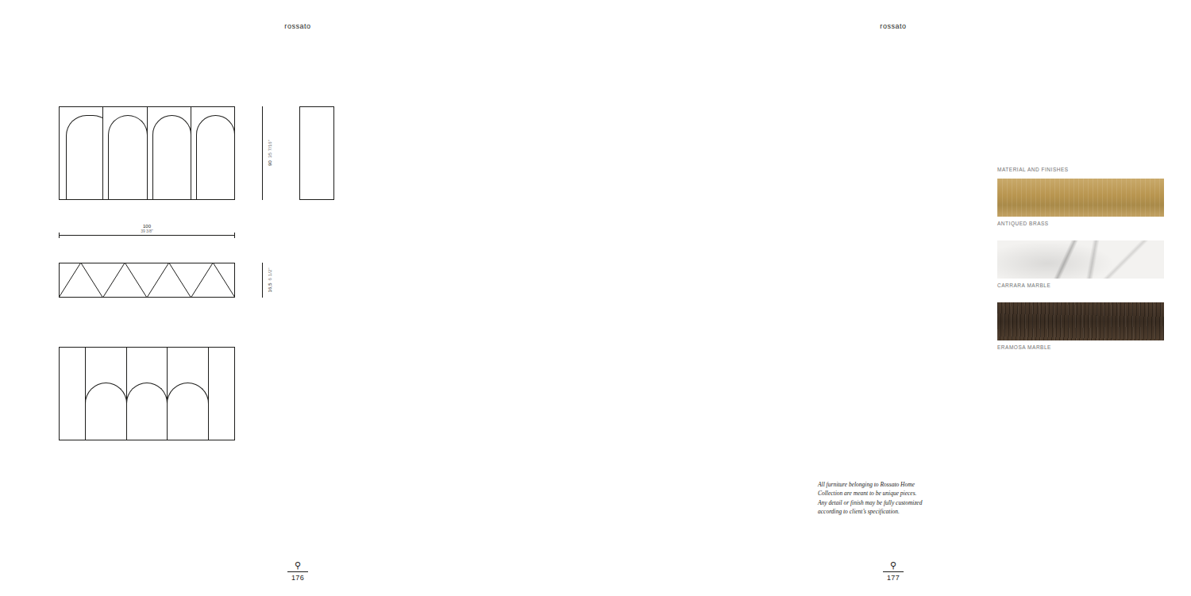rossato
9035 7/16"
100 39 3/8"
16,56 1/2"
⚲ 176
rossato
Material and finishes
Antiqued brass Carrara marble Eramosa marble
All furniture belonging to Rossato Home
Collection are meant to be unique pieces.
Any detail or finish may be fully customized
according to client’s specification.
⚲ 177